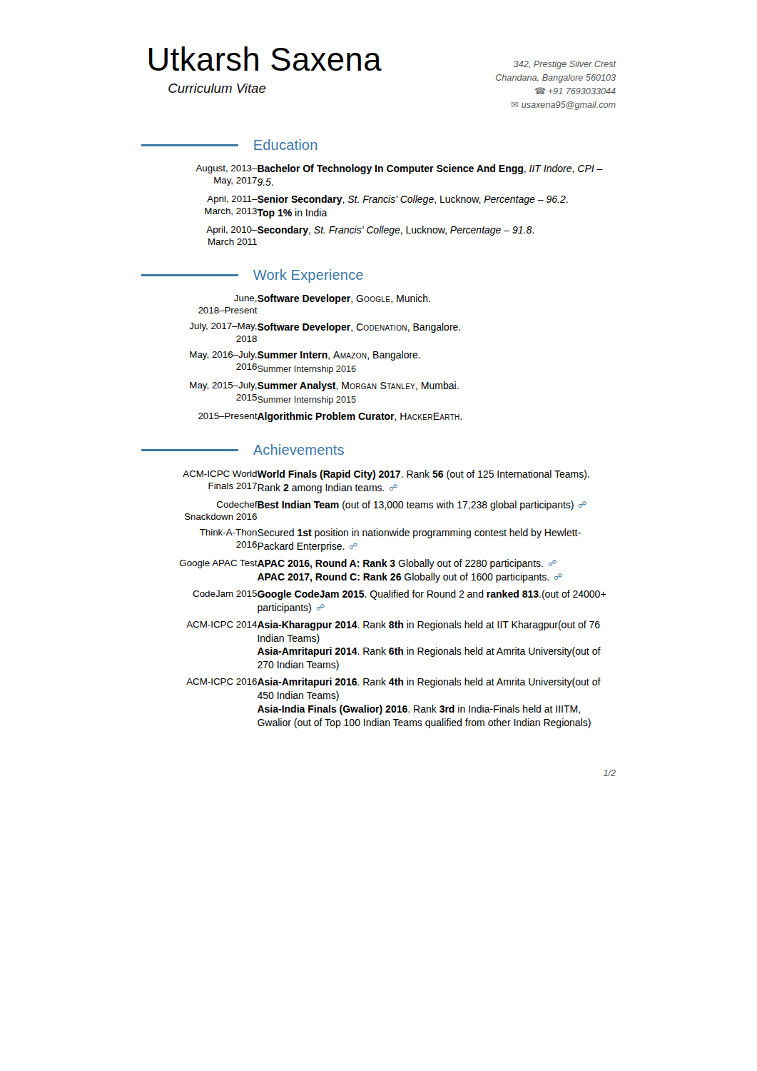Utkarsh Saxena
Curriculum Vitae
342, Prestige Silver Crest
Chandana, Bangalore 560103
☎+91 7693033044
✉usaxena95@gmail.com
Education
| August, 2013– May, 2017 | Bachelor Of Technology In Computer Science And Engg , IIT Indore , CPI – 9.5 . |
| April, 2011– March, 2013 | Senior Secondary , St. Francis' College , Lucknow, Percentage – 96.2 . Top 1% in India |
| April, 2010– March 2011 | Secondary , St. Francis' College , Lucknow, Percentage – 91.8 . |
Work Experience
| June, 2018–Present | Software Developer , Google , Munich. |
| July, 2017–May, 2018 | Software Developer , Codenation , Bangalore. |
| May, 2016–July, 2016 | Summer Intern , Amazon , Bangalore. Summer Internship 2016 |
| May, 2015–July, 2015 | Summer Analyst , Morgan Stanley , Mumbai. Summer Internship 2015 |
| 2015–Present | Algorithmic Problem Curator , HackerEarth . |
Achievements
| ACM-ICPC World Finals 2017 | World Finals (Rapid City) 2017 . Rank 56 (out of 125 International Teams). Rank 2 among Indian teams. ☍ |
| Codechef Snackdown 2016 | Best Indian Team (out of 13,000 teams with 17,238 global participants) ☍ |
| Think-A-Thon 2016 | Secured 1st position in nationwide programming contest held by Hewlett-Packard Enterprise. ☍ |
| Google APAC Test | APAC 2016, Round A: Rank 3 Globally out of 2280 participants. ☍ APAC 2017, Round C: Rank 26 Globally out of 1600 participants. ☍ |
| CodeJam 2015 | Google CodeJam 2015 . Qualified for Round 2 and ranked 813 .(out of 24000+ participants) ☍ |
| ACM-ICPC 2014 | Asia-Kharagpur 2014 . Rank 8th in Regionals held at IIT Kharagpur(out of 76 Indian Teams) Asia-Amritapuri 2014 . Rank 6th in Regionals held at Amrita University(out of 270 Indian Teams) |
| ACM-ICPC 2016 | Asia-Amritapuri 2016 . Rank 4th in Regionals held at Amrita University(out of 450 Indian Teams) Asia-India Finals (Gwalior) 2016 . Rank 3rd in India-Finals held at IIITM, Gwalior (out of Top 100 Indian Teams qualified from other Indian Regionals) |
1/2